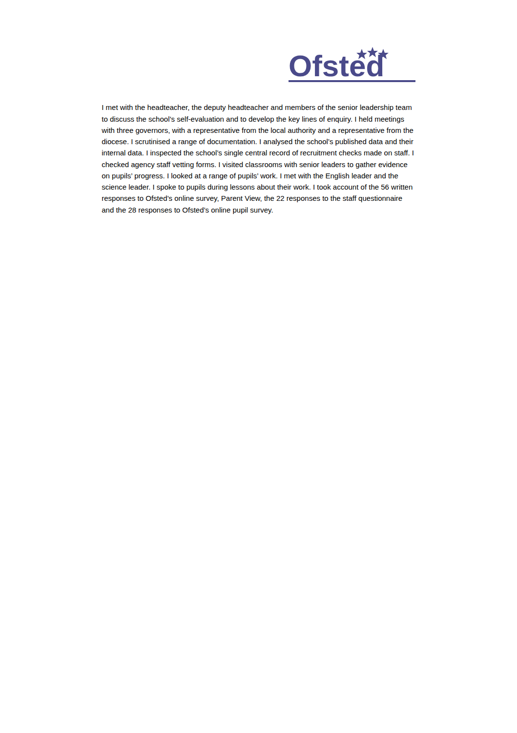Ofsted
I met with the headteacher, the deputy headteacher and members of the senior leadership team to discuss the school’s self-evaluation and to develop the key lines of enquiry. I held meetings with three governors, with a representative from the local authority and a representative from the diocese. I scrutinised a range of documentation. I analysed the school’s published data and their internal data. I inspected the school’s single central record of recruitment checks made on staff. I checked agency staff vetting forms. I visited classrooms with senior leaders to gather evidence on pupils’ progress. I looked at a range of pupils’ work. I met with the English leader and the science leader. I spoke to pupils during lessons about their work. I took account of the 56 written responses to Ofsted’s online survey, Parent View, the 22 responses to the staff questionnaire and the 28 responses to Ofsted’s online pupil survey.